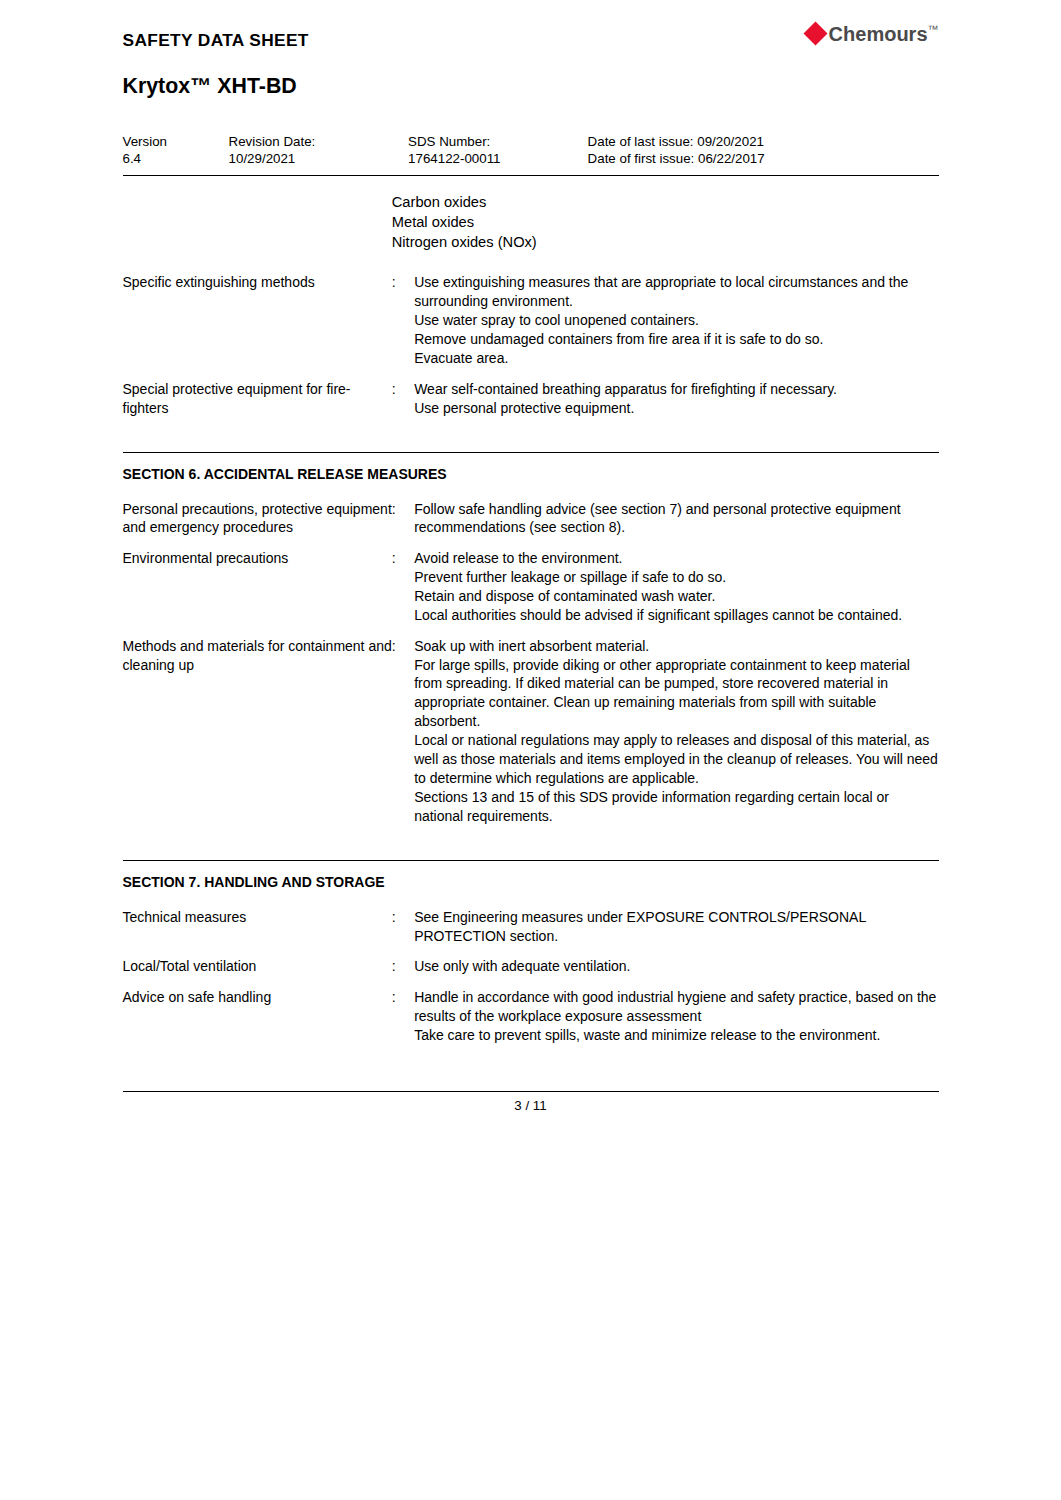Chemours™
SAFETY DATA SHEET
Krytox™ XHT-BD
| Version 6.4 | Revision Date: 10/29/2021 | SDS Number: 1764122-00011 | Date of last issue: 09/20/2021 Date of first issue: 06/22/2017 |
Carbon oxides
Metal oxides
Nitrogen oxides (NOx)
| Specific extinguishing methods | : | Use extinguishing measures that are appropriate to local circumstances and the surrounding environment. Use water spray to cool unopened containers. Remove undamaged containers from fire area if it is safe to do so. Evacuate area. |
| Special protective equipment for fire-fighters | : | Wear self-contained breathing apparatus for firefighting if necessary. Use personal protective equipment. |
SECTION 6. ACCIDENTAL RELEASE MEASURES
| Personal precautions, protective equipment and emergency procedures | : | Follow safe handling advice (see section 7) and personal protective equipment recommendations (see section 8). |
| Environmental precautions | : | Avoid release to the environment. Prevent further leakage or spillage if safe to do so. Retain and dispose of contaminated wash water. Local authorities should be advised if significant spillages cannot be contained. |
| Methods and materials for containment and cleaning up | : | Soak up with inert absorbent material. For large spills, provide diking or other appropriate containment to keep material from spreading. If diked material can be pumped, store recovered material in appropriate container. Clean up remaining materials from spill with suitable absorbent. Local or national regulations may apply to releases and disposal of this material, as well as those materials and items employed in the cleanup of releases. You will need to determine which regulations are applicable. Sections 13 and 15 of this SDS provide information regarding certain local or national requirements. |
SECTION 7. HANDLING AND STORAGE
| Technical measures | : | See Engineering measures under EXPOSURE CONTROLS/PERSONAL PROTECTION section. |
| Local/Total ventilation | : | Use only with adequate ventilation. |
| Advice on safe handling | : | Handle in accordance with good industrial hygiene and safety practice, based on the results of the workplace exposure assessment Take care to prevent spills, waste and minimize release to the environment. |
3 / 11